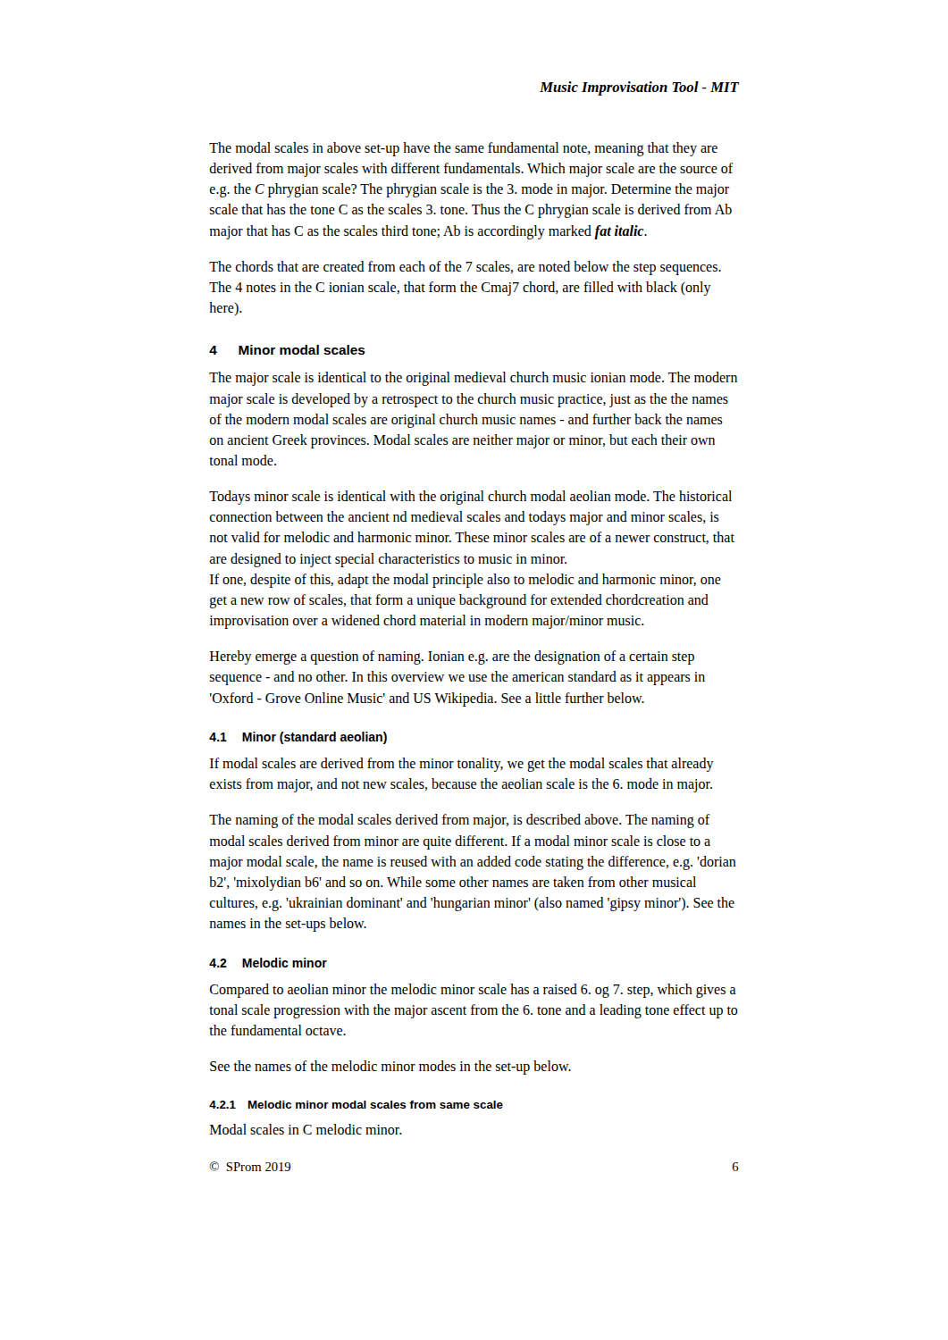Music Improvisation Tool - MIT
The modal scales in above set-up have the same fundamental note, meaning that they are derived from major scales with different fundamentals. Which major scale are the source of e.g. the C phrygian scale? The phrygian scale is the 3. mode in major. Determine the major scale that has the tone C as the scales 3. tone. Thus the C phrygian scale is derived from Ab major that has C as the scales third tone; Ab is accordingly marked fat italic.
The chords that are created from each of the 7 scales, are noted below the step sequences. The 4 notes in the C ionian scale, that form the Cmaj7 chord, are filled with black (only here).
4 Minor modal scales
The major scale is identical to the original medieval church music ionian mode. The modern major scale is developed by a retrospect to the church music practice, just as the the names of the modern modal scales are original church music names - and further back the names on ancient Greek provinces. Modal scales are neither major or minor, but each their own tonal mode.
Todays minor scale is identical with the original church modal aeolian mode. The historical connection between the ancient nd medieval scales and todays major and minor scales, is not valid for melodic and harmonic minor. These minor scales are of a newer construct, that are designed to inject special characteristics to music in minor.
If one, despite of this, adapt the modal principle also to melodic and harmonic minor, one get a new row of scales, that form a unique background for extended chordcreation and improvisation over a widened chord material in modern major/minor music.
Hereby emerge a question of naming. Ionian e.g. are the designation of a certain step sequence - and no other. In this overview we use the american standard as it appears in 'Oxford - Grove Online Music' and US Wikipedia. See a little further below.
4.1 Minor (standard aeolian)
If modal scales are derived from the minor tonality, we get the modal scales that already exists from major, and not new scales, because the aeolian scale is the 6. mode in major.
The naming of the modal scales derived from major, is described above. The naming of modal scales derived from minor are quite different. If a modal minor scale is close to a major modal scale, the name is reused with an added code stating the difference, e.g. 'dorian b2', 'mixolydian b6' and so on. While some other names are taken from other musical cultures, e.g. 'ukrainian dominant' and 'hungarian minor' (also named 'gipsy minor'). See the names in the set-ups below.
4.2 Melodic minor
Compared to aeolian minor the melodic minor scale has a raised 6. og 7. step, which gives a tonal scale progression with the major ascent from the 6. tone and a leading tone effect up to the fundamental octave.
See the names of the melodic minor modes in the set-up below.
4.2.1 Melodic minor modal scales from same scale
Modal scales in C melodic minor.
© SProm 2019 6